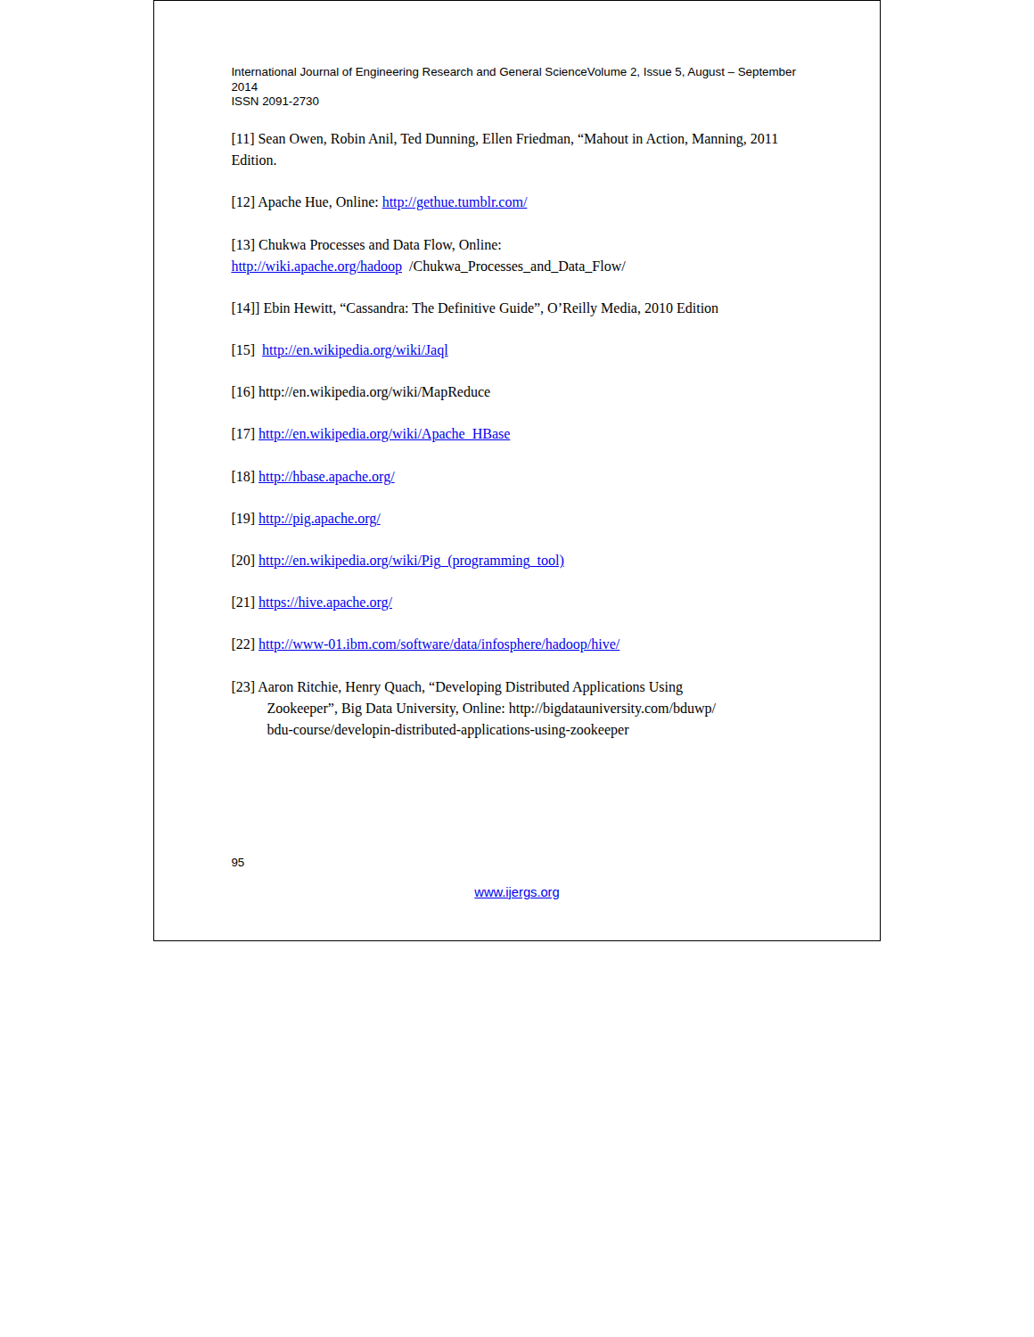International Journal of Engineering Research and General ScienceVolume 2, Issue 5, August – September 2014
ISSN 2091-2730
[11] Sean Owen, Robin Anil, Ted Dunning, Ellen Friedman, “Mahout in Action, Manning, 2011 Edition.
[12] Apache Hue, Online: http://gethue.tumblr.com/
[13] Chukwa Processes and Data Flow, Online: http://wiki.apache.org/hadoop /Chukwa_Processes_and_Data_Flow/
[14]] Ebin Hewitt, “Cassandra: The Definitive Guide”, O’Reilly Media, 2010 Edition
[15] http://en.wikipedia.org/wiki/Jaql
[16] http://en.wikipedia.org/wiki/MapReduce
[17] http://en.wikipedia.org/wiki/Apache_HBase
[18] http://hbase.apache.org/
[19] http://pig.apache.org/
[20] http://en.wikipedia.org/wiki/Pig_(programming_tool)
[21] https://hive.apache.org/
[22] http://www-01.ibm.com/software/data/infosphere/hadoop/hive/
[23] Aaron Ritchie, Henry Quach, “Developing Distributed Applications Using Zookeeper”, Big Data University, Online: http://bigdatauniversity.com/bduwp/ bdu-course/developin-distributed-applications-using-zookeeper
95
www.ijergs.org